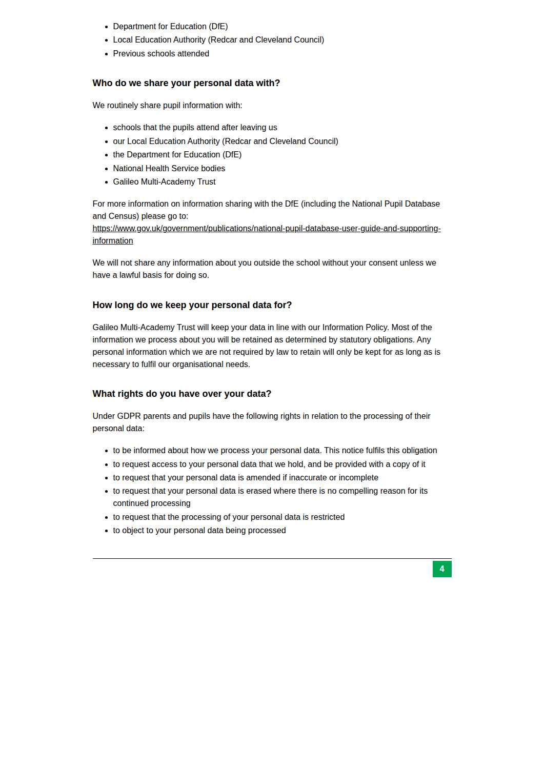Department for Education (DfE)
Local Education Authority (Redcar and Cleveland Council)
Previous schools attended
Who do we share your personal data with?
We routinely share pupil information with:
schools that the pupils attend after leaving us
our Local Education Authority (Redcar and Cleveland Council)
the Department for Education (DfE)
National Health Service bodies
Galileo Multi-Academy Trust
For more information on information sharing with the DfE (including the National Pupil Database and Census) please go to:
https://www.gov.uk/government/publications/national-pupil-database-user-guide-and-supporting-information
We will not share any information about you outside the school without your consent unless we have a lawful basis for doing so.
How long do we keep your personal data for?
Galileo Multi-Academy Trust will keep your data in line with our Information Policy. Most of the information we process about you will be retained as determined by statutory obligations. Any personal information which we are not required by law to retain will only be kept for as long as is necessary to fulfil our organisational needs.
What rights do you have over your data?
Under GDPR parents and pupils have the following rights in relation to the processing of their personal data:
to be informed about how we process your personal data. This notice fulfils this obligation
to request access to your personal data that we hold, and be provided with a copy of it
to request that your personal data is amended if inaccurate or incomplete
to request that your personal data is erased where there is no compelling reason for its continued processing
to request that the processing of your personal data is restricted
to object to your personal data being processed
4